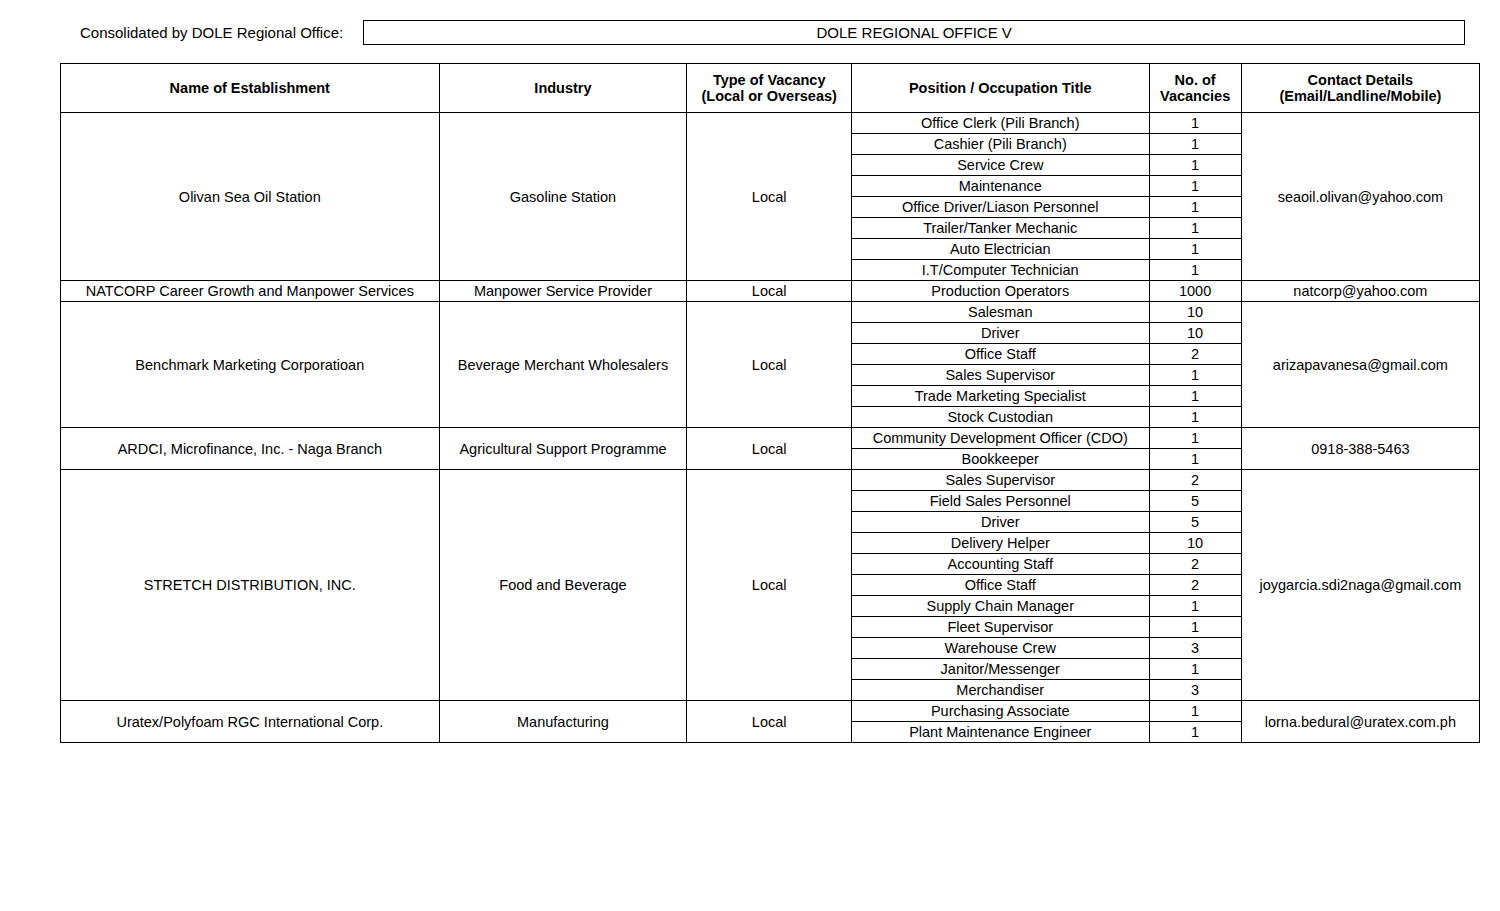Consolidated by DOLE Regional Office:
DOLE REGIONAL OFFICE V
| Name of Establishment | Industry | Type of Vacancy (Local or Overseas) | Position / Occupation Title | No. of Vacancies | Contact Details (Email/Landline/Mobile) |
| --- | --- | --- | --- | --- | --- |
| Olivan Sea Oil Station | Gasoline Station | Local | Office Clerk (Pili Branch) | 1 | seaoil.olivan@yahoo.com |
| Cashier (Pili Branch) | 1 |
| Service Crew | 1 |
| Maintenance | 1 |
| Office Driver/Liason Personnel | 1 |
| Trailer/Tanker Mechanic | 1 |
| Auto Electrician | 1 |
| I.T/Computer Technician | 1 |
| NATCORP Career Growth and Manpower Services | Manpower Service Provider | Local | Production Operators | 1000 | natcorp@yahoo.com |
| Benchmark Marketing Corporatioan | Beverage Merchant Wholesalers | Local | Salesman | 10 | arizapavanesa@gmail.com |
| Driver | 10 |
| Office Staff | 2 |
| Sales Supervisor | 1 |
| Trade Marketing Specialist | 1 |
| Stock Custodian | 1 |
| ARDCI, Microfinance, Inc. - Naga Branch | Agricultural Support Programme | Local | Community Development Officer (CDO) | 1 | 0918-388-5463 |
| Bookkeeper | 1 |
| STRETCH DISTRIBUTION, INC. | Food and Beverage | Local | Sales Supervisor | 2 | joygarcia.sdi2naga@gmail.com |
| Field Sales Personnel | 5 |
| Driver | 5 |
| Delivery Helper | 10 |
| Accounting Staff | 2 |
| Office Staff | 2 |
| Supply Chain Manager | 1 |
| Fleet Supervisor | 1 |
| Warehouse Crew | 3 |
| Janitor/Messenger | 1 |
| Merchandiser | 3 |
| Uratex/Polyfoam RGC International Corp. | Manufacturing | Local | Purchasing Associate | 1 | lorna.bedural@uratex.com.ph |
| Plant Maintenance Engineer | 1 |